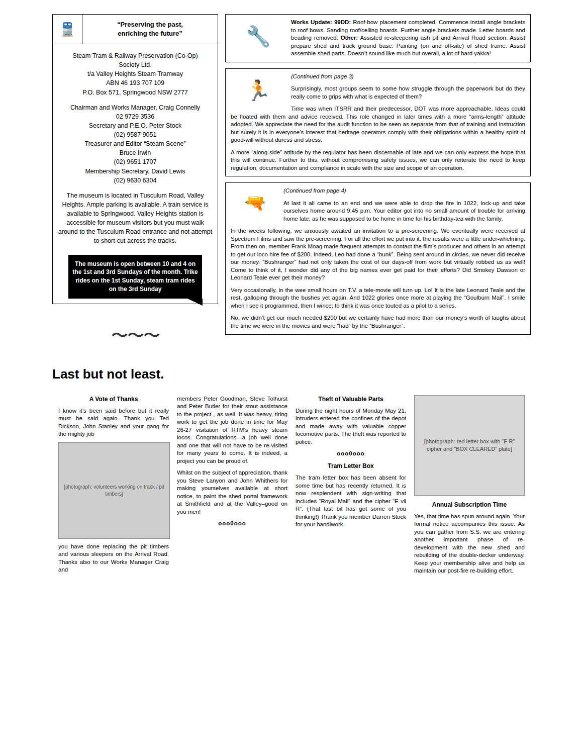🚆
“Preserving the past,
enriching the future”
Steam Tram & Railway Preservation (Co-Op)
Society Ltd.
t/a Valley Heights Steam Tramway
ABN 46 193 707 109
P.O. Box 571, Springwood NSW 2777
Chairman and Works Manager, Craig Connelly
02 9729 3536
Secretary and P.E.O. Peter Stock
(02) 9587 9051
Treasurer and Editor “Steam Scene”
Bruce Irwin
(02) 9651 1707
Membership Secretary, David Lewis
(02) 9630 6304
The museum is located in Tusculum Road, Valley Heights. Ample parking is available. A train service is available to Springwood. Valley Heights station is accessible for museum visitors but you must walk around to the Tusculum Road entrance and not attempt to short-cut across the tracks.
The museum is open between 10 and 4 on the 1st and 3rd Sundays of the month. Trike rides on the 1st Sunday, steam tram rides on the 3rd Sunday
〜〜〜
🔧
Works Update: 99DD: Roof-bow placement completed. Commence install angle brackets to roof bows. Sanding roof/ceiling boards. Further angle brackets made. Letter boards and beading removed. Other: Assisted re-sleepering ash pit and Arrival Road section. Assist prepare shed and track ground base. Painting (on and off-site) of shed frame. Assist assemble shed parts. Doesn’t sound like much but overall, a lot of hard yakka!
🏃
(Continued from page 3)
Surprisingly, most groups seem to some how struggle through the paperwork but do they really come to grips with what is expected of them?
Time was when ITSRR and their predecessor, DOT was more approachable. Ideas could be floated with them and advice received. This role changed in later times with a more “arms-length” attitude adopted. We appreciate the need for the audit function to be seen as separate from that of training and instruction but surely it is in everyone’s interest that heritage operators comply with their obligations within a healthy spirit of good-will without duress and stress.
A more “along-side” attitude by the regulator has been discernable of late and we can only express the hope that this will continue. Further to this, without compromising safety issues, we can only reiterate the need to keep regulation, documentation and compliance in scale with the size and scope of an operation.
🔫
(Continued from page 4)
At last it all came to an end and we were able to drop the fire in 1022, lock-up and take ourselves home around 9.45 p.m. Your editor got into no small amount of trouble for arriving home late, as he was supposed to be home in time for his birthday-tea with the family.
In the weeks following, we anxiously awaited an invitation to a pre-screening. We eventually were received at Spectrum Films and saw the pre-screening. For all the effort we put into it, the results were a little under-whelming. From then on, member Frank Moag made frequent attempts to contact the film’s producer and others in an attempt to get our loco hire fee of $200. Indeed, Leo had done a “bunk”. Being sent around in circles, we never did receive our money. “Bushranger” had not only taken the cost of our days-off from work but virtually robbed us as well! Come to think of it, I wonder did any of the big names ever get paid for their efforts? Did Smokey Dawson or Leonard Teale ever get their money?
Very occasionally, in the wee small hours on T.V. a tele-movie will turn up. Lo! It is the late Leonard Teale and the rest, galloping through the bushes yet again. And 1022 glories once more at playing the “Goulburn Mail”. I smile when I see it programmed, then I wince; to think it was once touted as a pilot to a series.
No, we didn’t get our much needed $200 but we certainly have had more than our money’s worth of laughs about the time we were in the movies and were “had” by the “Bushranger”.
Last but not least.
A Vote of Thanks
I know it’s been said before but it really must be said again. Thank you Ted Dickson, John Stanley and your gang for the mighty job
[photograph: volunteers working on track / pit timbers]
you have done replacing the pit timbers and various sleepers on the Arrival Road. Thanks also to our Works Manager Craig and
members Peter Goodman, Steve Tolhurst and Peter Butler for their stout assistance to the project , as well. It was heavy, tiring work to get the job done in time for May 26-27 visitation of RTM’s heavy steam locos. Congratulations—a job well done and one that will not have to be re-visited for many years to come. It is indeed, a project you can be proud of.
Whilst on the subject of appreciation, thank you Steve Lanyon and John Whithers for making yourselves available at short notice, to paint the shed portal framework at Smithfield and at the Valley–good on you men!
ooo0ooo
Theft of Valuable Parts
During the night hours of Monday May 21, intruders entered the confines of the depot and made away with valuable copper locomotive parts. The theft was reported to police.
ooo0ooo
Tram Letter Box
The tram letter box has been absent for some time but has recently returned. It is now resplendent with sign-writing that includes “Royal Mail” and the cipher “E vii R”. (That last bit has got some of you thinking!) Thank you member Darren Stock for your handiwork.
[photograph: red letter box with “E R” cipher and “BOX CLEARED” plate]
Annual Subscription Time
Yes, that time has spun around again. Your formal notice accompanies this issue. As you can gather from S.S. we are entering another important phase of re-development with the new shed and rebuilding of the double-decker underway. Keep your membership alive and help us maintain our post-fire re-building effort.